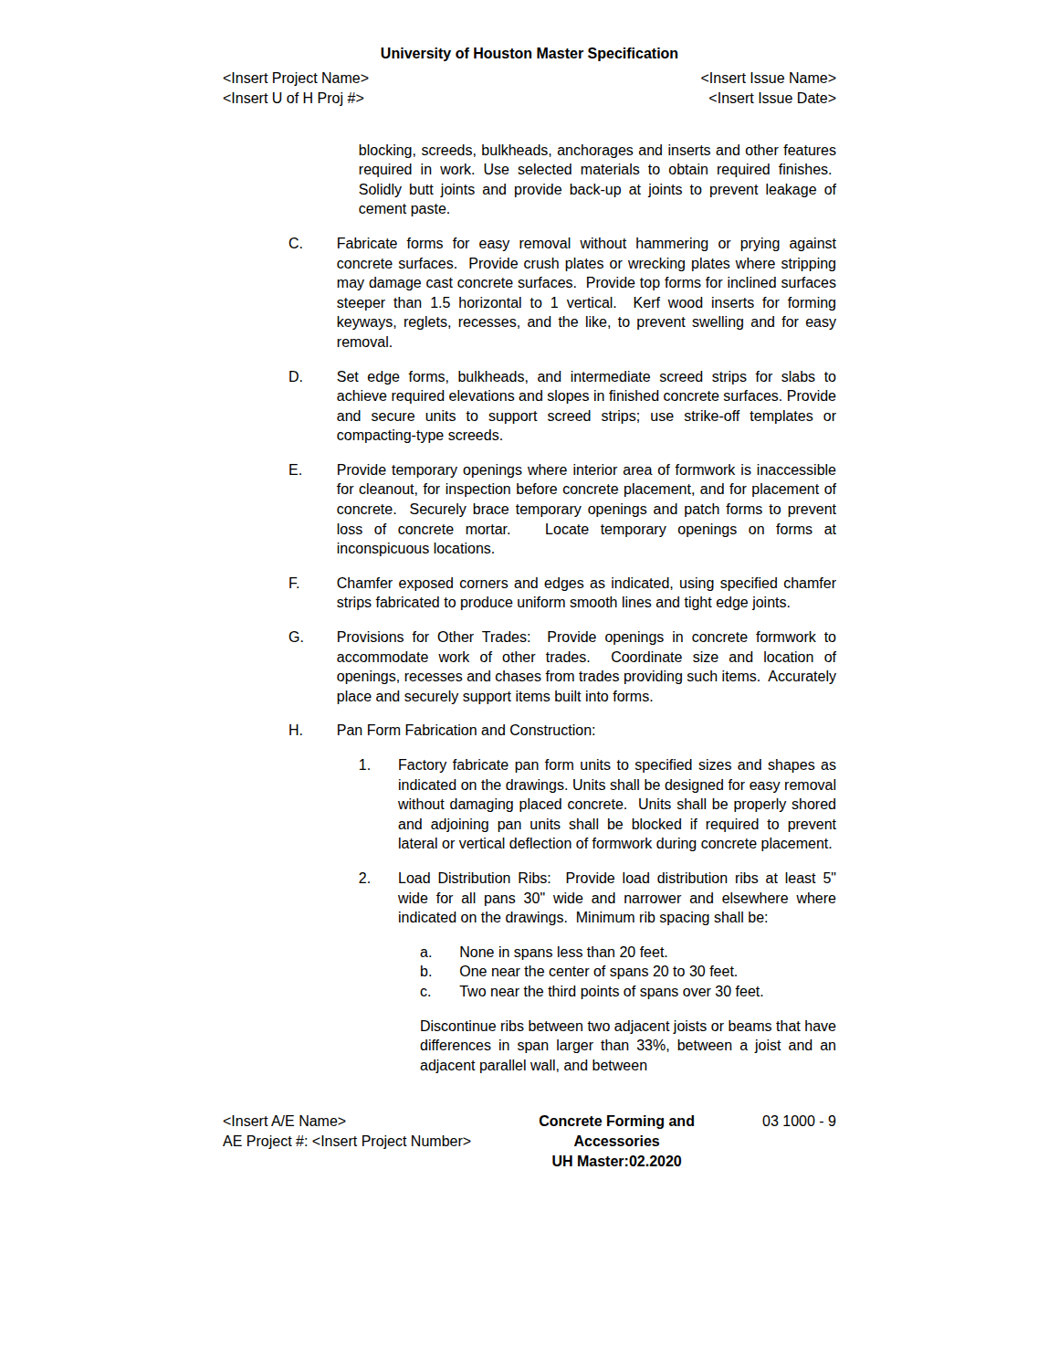University of Houston Master Specification
<Insert Project Name>
<Insert Issue Name>
<Insert U of H Proj #>
<Insert Issue Date>
blocking, screeds, bulkheads, anchorages and inserts and other features required in work. Use selected materials to obtain required finishes. Solidly butt joints and provide back-up at joints to prevent leakage of cement paste.
C.
Fabricate forms for easy removal without hammering or prying against concrete surfaces. Provide crush plates or wrecking plates where stripping may damage cast concrete surfaces. Provide top forms for inclined surfaces steeper than 1.5 horizontal to 1 vertical. Kerf wood inserts for forming keyways, reglets, recesses, and the like, to prevent swelling and for easy removal.
D.
Set edge forms, bulkheads, and intermediate screed strips for slabs to achieve required elevations and slopes in finished concrete surfaces. Provide and secure units to support screed strips; use strike-off templates or compacting-type screeds.
E.
Provide temporary openings where interior area of formwork is inaccessible for cleanout, for inspection before concrete placement, and for placement of concrete. Securely brace temporary openings and patch forms to prevent loss of concrete mortar. Locate temporary openings on forms at inconspicuous locations.
F.
Chamfer exposed corners and edges as indicated, using specified chamfer strips fabricated to produce uniform smooth lines and tight edge joints.
G.
Provisions for Other Trades: Provide openings in concrete formwork to accommodate work of other trades. Coordinate size and location of openings, recesses and chases from trades providing such items. Accurately place and securely support items built into forms.
H.
Pan Form Fabrication and Construction:
1.
Factory fabricate pan form units to specified sizes and shapes as indicated on the drawings. Units shall be designed for easy removal without damaging placed concrete. Units shall be properly shored and adjoining pan units shall be blocked if required to prevent lateral or vertical deflection of formwork during concrete placement.
2.
Load Distribution Ribs: Provide load distribution ribs at least 5" wide for all pans 30" wide and narrower and elsewhere where indicated on the drawings. Minimum rib spacing shall be:
a.
None in spans less than 20 feet.
b.
One near the center of spans 20 to 30 feet.
c.
Two near the third points of spans over 30 feet.
Discontinue ribs between two adjacent joists or beams that have differences in span larger than 33%, between a joist and an adjacent parallel wall, and between
<Insert A/E Name>
AE Project #: <Insert Project Number>
Concrete Forming and Accessories
UH Master:02.2020
03 1000 - 9